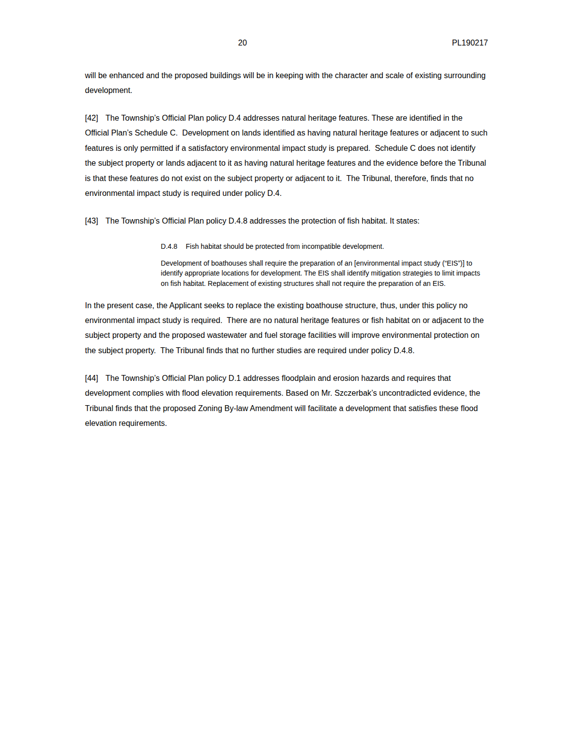20 PL190217
will be enhanced and the proposed buildings will be in keeping with the character and scale of existing surrounding development.
[42] The Township’s Official Plan policy D.4 addresses natural heritage features. These are identified in the Official Plan’s Schedule C. Development on lands identified as having natural heritage features or adjacent to such features is only permitted if a satisfactory environmental impact study is prepared. Schedule C does not identify the subject property or lands adjacent to it as having natural heritage features and the evidence before the Tribunal is that these features do not exist on the subject property or adjacent to it. The Tribunal, therefore, finds that no environmental impact study is required under policy D.4.
[43] The Township’s Official Plan policy D.4.8 addresses the protection of fish habitat. It states:
D.4.8 Fish habitat should be protected from incompatible development.
Development of boathouses shall require the preparation of an [environmental impact study (“EIS”)] to identify appropriate locations for development. The EIS shall identify mitigation strategies to limit impacts on fish habitat. Replacement of existing structures shall not require the preparation of an EIS.
In the present case, the Applicant seeks to replace the existing boathouse structure, thus, under this policy no environmental impact study is required. There are no natural heritage features or fish habitat on or adjacent to the subject property and the proposed wastewater and fuel storage facilities will improve environmental protection on the subject property. The Tribunal finds that no further studies are required under policy D.4.8.
[44] The Township’s Official Plan policy D.1 addresses floodplain and erosion hazards and requires that development complies with flood elevation requirements. Based on Mr. Szczerbak’s uncontradicted evidence, the Tribunal finds that the proposed Zoning By-law Amendment will facilitate a development that satisfies these flood elevation requirements.